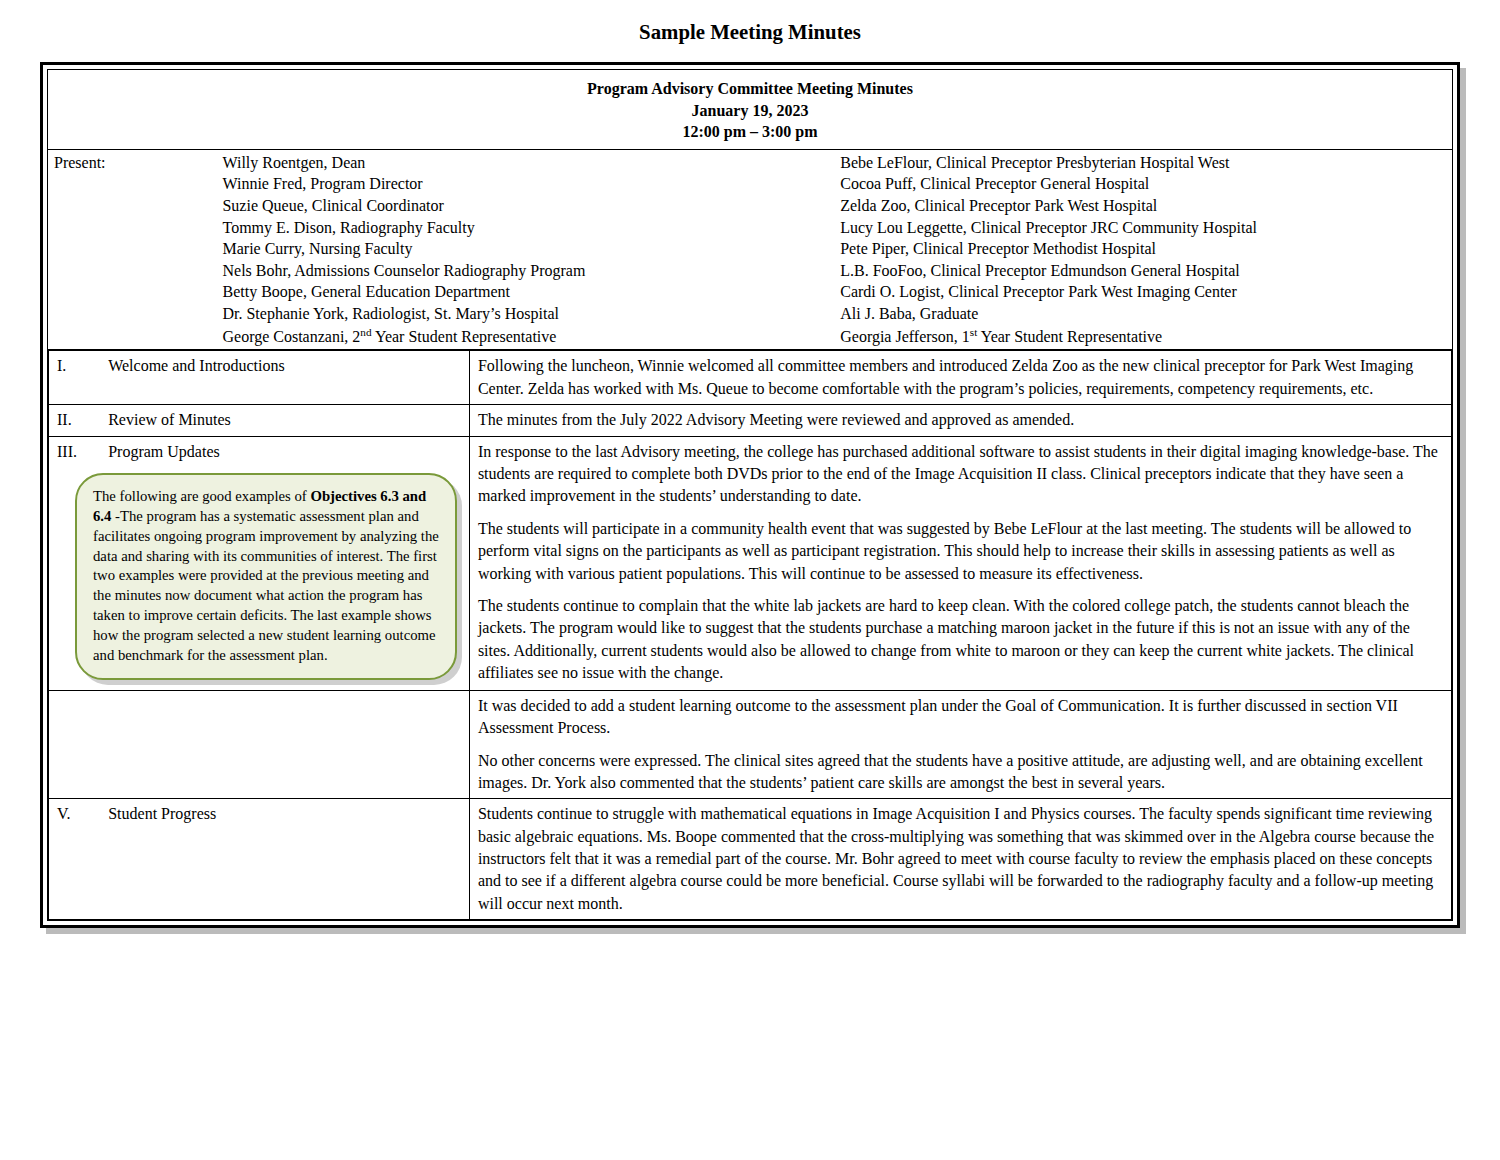Sample Meeting Minutes
Program Advisory Committee Meeting Minutes
January 19, 2023
12:00 pm – 3:00 pm
| Present: | Willy Roentgen, Dean Winnie Fred, Program Director Suzie Queue, Clinical Coordinator Tommy E. Dison, Radiography Faculty Marie Curry, Nursing Faculty Nels Bohr, Admissions Counselor Radiography Program Betty Boope, General Education Department Dr. Stephanie York, Radiologist, St. Mary’s Hospital George Costanzani, 2 nd Year Student Representative | Bebe LeFlour, Clinical Preceptor Presbyterian Hospital West Cocoa Puff, Clinical Preceptor General Hospital Zelda Zoo, Clinical Preceptor Park West Hospital Lucy Lou Leggette, Clinical Preceptor JRC Community Hospital Pete Piper, Clinical Preceptor Methodist Hospital L.B. FooFoo, Clinical Preceptor Edmundson General Hospital Cardi O. Logist, Clinical Preceptor Park West Imaging Center Ali J. Baba, Graduate Georgia Jefferson, 1 st Year Student Representative |
| I. Welcome and Introductions | Following the luncheon, Winnie welcomed all committee members and introduced Zelda Zoo as the new clinical preceptor for Park West Imaging Center. Zelda has worked with Ms. Queue to become comfortable with the program’s policies, requirements, competency requirements, etc. |
| II. Review of Minutes | The minutes from the July 2022 Advisory Meeting were reviewed and approved as amended. |
| III. Program Updates The following are good examples of Objectives 6.3 and 6.4 -The program has a systematic assessment plan and facilitates ongoing program improvement by analyzing the data and sharing with its communities of interest. The first two examples were provided at the previous meeting and the minutes now document what action the program has taken to improve certain deficits. The last example shows how the program selected a new student learning outcome and benchmark for the assessment plan. | In response to the last Advisory meeting, the college has purchased additional software to assist students in their digital imaging knowledge-base. The students are required to complete both DVDs prior to the end of the Image Acquisition II class. Clinical preceptors indicate that they have seen a marked improvement in the students’ understanding to date. The students will participate in a community health event that was suggested by Bebe LeFlour at the last meeting. The students will be allowed to perform vital signs on the participants as well as participant registration. This should help to increase their skills in assessing patients as well as working with various patient populations. This will continue to be assessed to measure its effectiveness. The students continue to complain that the white lab jackets are hard to keep clean. With the colored college patch, the students cannot bleach the jackets. The program would like to suggest that the students purchase a matching maroon jacket in the future if this is not an issue with any of the sites. Additionally, current students would also be allowed to change from white to maroon or they can keep the current white jackets. The clinical affiliates see no issue with the change. |
| | It was decided to add a student learning outcome to the assessment plan under the Goal of Communication. It is further discussed in section VII Assessment Process. No other concerns were expressed. The clinical sites agreed that the students have a positive attitude, are adjusting well, and are obtaining excellent images. Dr. York also commented that the students’ patient care skills are amongst the best in several years. |
| V. Student Progress | Students continue to struggle with mathematical equations in Image Acquisition I and Physics courses. The faculty spends significant time reviewing basic algebraic equations. Ms. Boope commented that the cross-multiplying was something that was skimmed over in the Algebra course because the instructors felt that it was a remedial part of the course. Mr. Bohr agreed to meet with course faculty to review the emphasis placed on these concepts and to see if a different algebra course could be more beneficial. Course syllabi will be forwarded to the radiography faculty and a follow-up meeting will occur next month. |